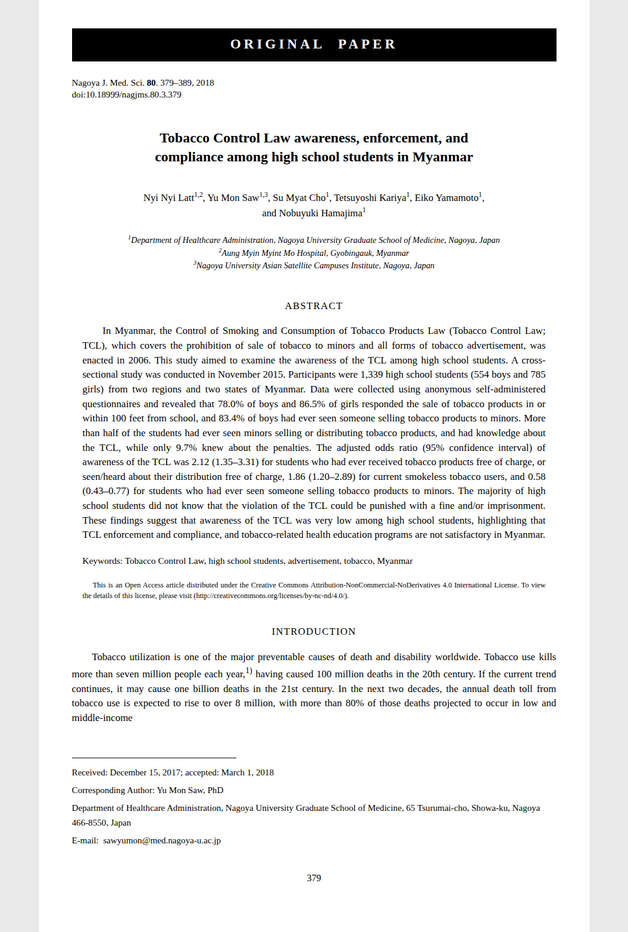ORIGINAL PAPER
Nagoya J. Med. Sci. 80. 379–389, 2018
doi:10.18999/nagjms.80.3.379
Tobacco Control Law awareness, enforcement, and
compliance among high school students in Myanmar
Nyi Nyi Latt1,2, Yu Mon Saw1,3, Su Myat Cho1, Tetsuyoshi Kariya1, Eiko Yamamoto1,
and Nobuyuki Hamajima1
1Department of Healthcare Administration, Nagoya University Graduate School of Medicine, Nagoya, Japan
2Aung Myin Myint Mo Hospital, Gyobingauk, Myanmar
3Nagoya University Asian Satellite Campuses Institute, Nagoya, Japan
ABSTRACT
In Myanmar, the Control of Smoking and Consumption of Tobacco Products Law (Tobacco Control Law; TCL), which covers the prohibition of sale of tobacco to minors and all forms of tobacco advertisement, was enacted in 2006. This study aimed to examine the awareness of the TCL among high school students. A cross-sectional study was conducted in November 2015. Participants were 1,339 high school students (554 boys and 785 girls) from two regions and two states of Myanmar. Data were collected using anonymous self-administered questionnaires and revealed that 78.0% of boys and 86.5% of girls responded the sale of tobacco products in or within 100 feet from school, and 83.4% of boys had ever seen someone selling tobacco products to minors. More than half of the students had ever seen minors selling or distributing tobacco products, and had knowledge about the TCL, while only 9.7% knew about the penalties. The adjusted odds ratio (95% confidence interval) of awareness of the TCL was 2.12 (1.35–3.31) for students who had ever received tobacco products free of charge, or seen/heard about their distribution free of charge, 1.86 (1.20–2.89) for current smokeless tobacco users, and 0.58 (0.43–0.77) for students who had ever seen someone selling tobacco products to minors. The majority of high school students did not know that the violation of the TCL could be punished with a fine and/or imprisonment. These findings suggest that awareness of the TCL was very low among high school students, highlighting that TCL enforcement and compliance, and tobacco-related health education programs are not satisfactory in Myanmar.
Keywords: Tobacco Control Law, high school students, advertisement, tobacco, Myanmar
This is an Open Access article distributed under the Creative Commons Attribution-NonCommercial-NoDerivatives 4.0 International License. To view the details of this license, please visit (http://creativecommons.org/licenses/by-nc-nd/4.0/).
INTRODUCTION
Tobacco utilization is one of the major preventable causes of death and disability worldwide. Tobacco use kills more than seven million people each year,1) having caused 100 million deaths in the 20th century. If the current trend continues, it may cause one billion deaths in the 21st century. In the next two decades, the annual death toll from tobacco use is expected to rise to over 8 million, with more than 80% of those deaths projected to occur in low and middle-income
Received: December 15, 2017; accepted: March 1, 2018
Corresponding Author: Yu Mon Saw, PhD
Department of Healthcare Administration, Nagoya University Graduate School of Medicine, 65 Tsurumai-cho, Showa-ku, Nagoya 466-8550, Japan
E-mail: sawyumon@med.nagoya-u.ac.jp
379